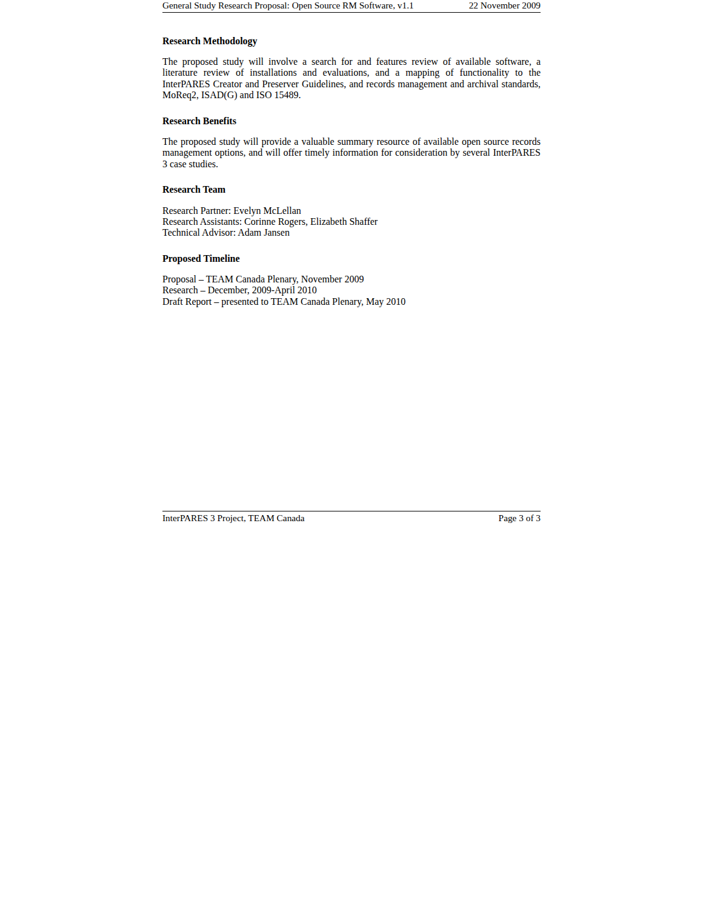General Study Research Proposal: Open Source RM Software, v1.1
22 November 2009
Research Methodology
The proposed study will involve a search for and features review of available software, a literature review of installations and evaluations, and a mapping of functionality to the InterPARES Creator and Preserver Guidelines, and records management and archival standards, MoReq2, ISAD(G) and ISO 15489.
Research Benefits
The proposed study will provide a valuable summary resource of available open source records management options, and will offer timely information for consideration by several InterPARES 3 case studies.
Research Team
Research Partner: Evelyn McLellan
Research Assistants: Corinne Rogers, Elizabeth Shaffer
Technical Advisor: Adam Jansen
Proposed Timeline
Proposal – TEAM Canada Plenary, November 2009
Research – December, 2009-April 2010
Draft Report – presented to TEAM Canada Plenary, May 2010
InterPARES 3 Project, TEAM Canada
Page 3 of 3